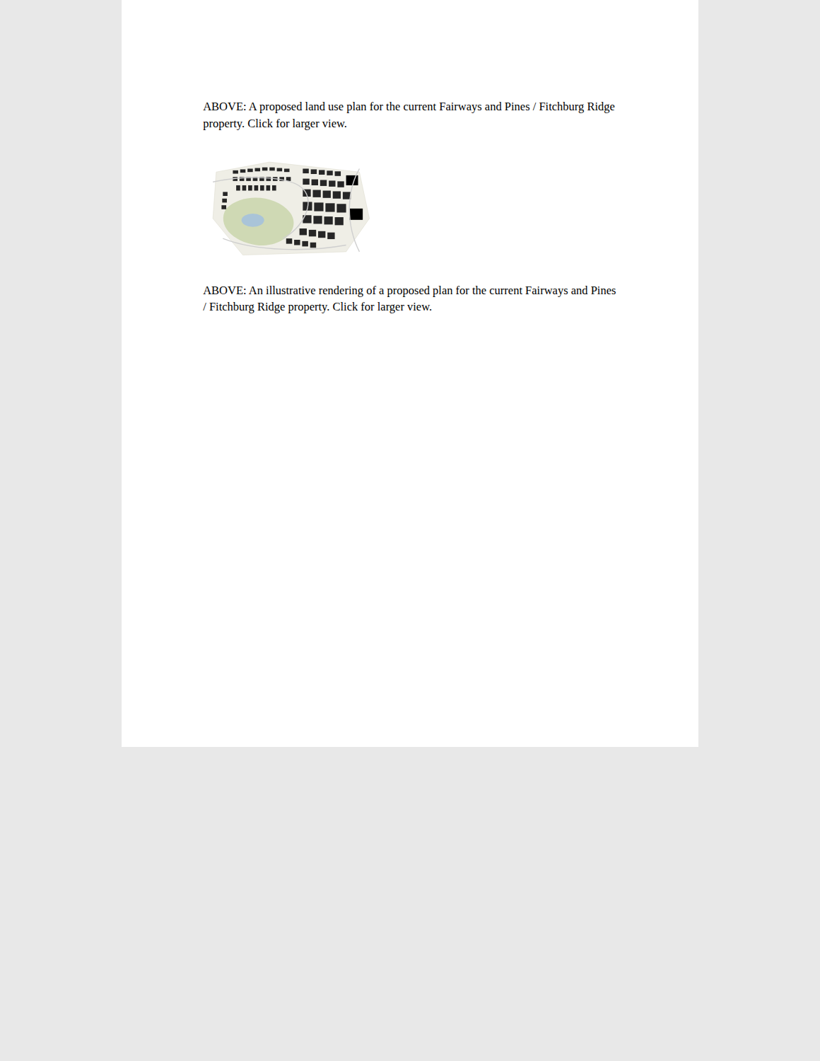ABOVE: A proposed land use plan for the current Fairways and Pines / Fitchburg Ridge property. Click for larger view.
ABOVE: An illustrative rendering of a proposed plan for the current Fairways and Pines / Fitchburg Ridge property. Click for larger view.